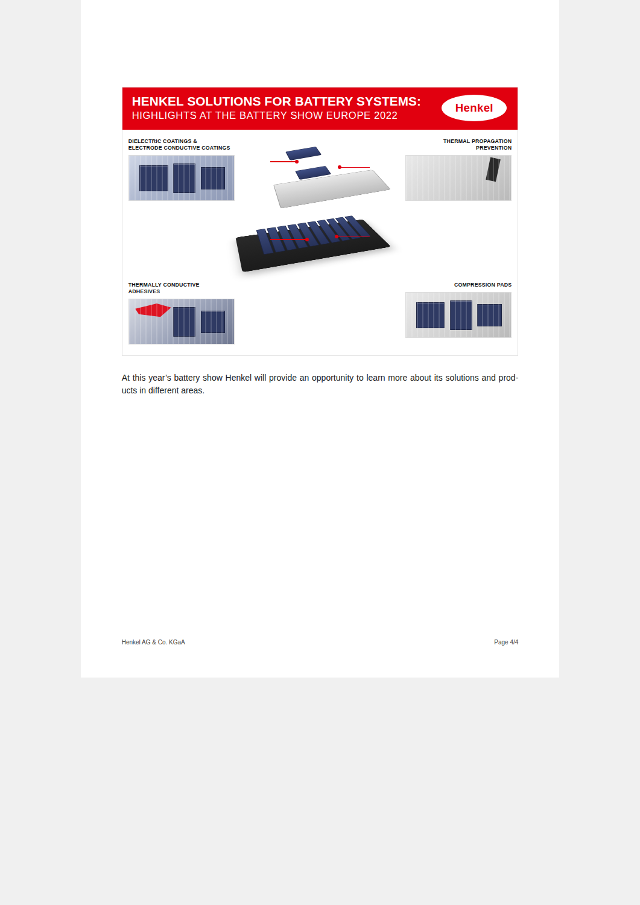Henkel Solutions for Battery Systems:
Highlights at The Battery Show Europe 2022
Henkel
Dielectric Coatings &
Electrode Conductive Coatings
Thermal Propagation
Prevention
Thermally Conductive
Adhesives
Compression Pads
At this year’s battery show Henkel will provide an opportunity to learn more about its solutions and products in different areas.
Henkel AG & Co. KGaA Page 4/4